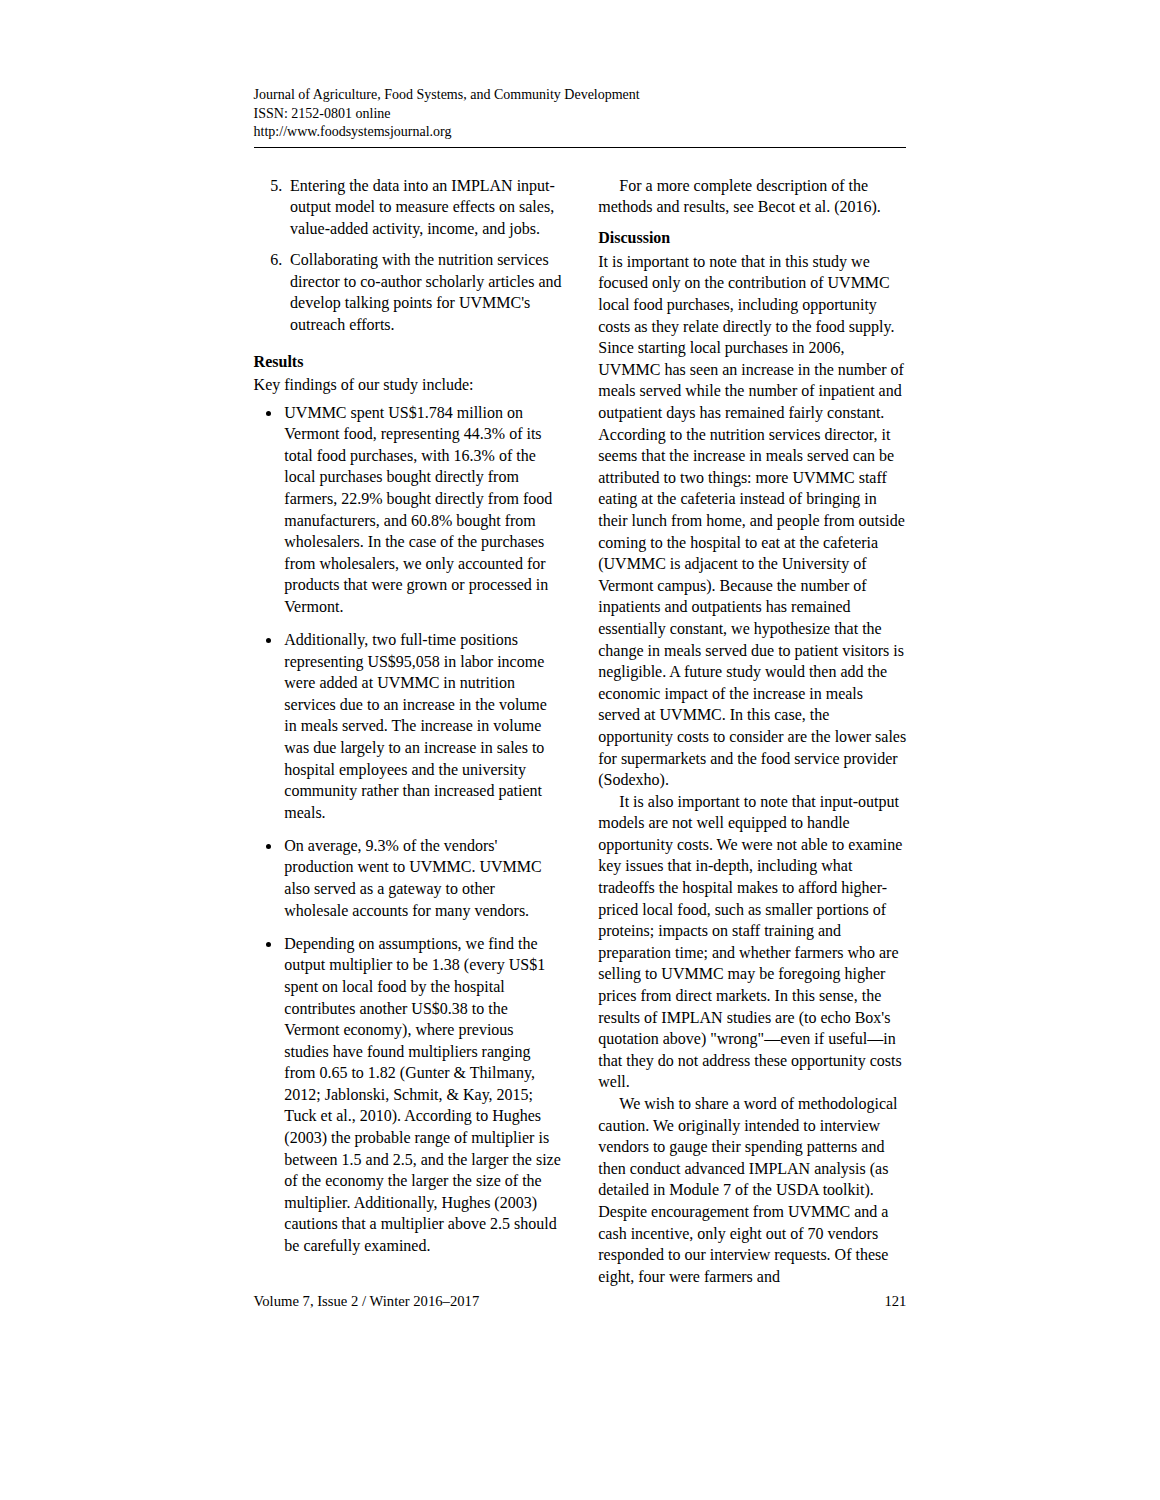Journal of Agriculture, Food Systems, and Community Development ISSN: 2152-0801 online http://www.foodsystemsjournal.org
Entering the data into an IMPLAN input-output model to measure effects on sales, value-added activity, income, and jobs.
Collaborating with the nutrition services director to co-author scholarly articles and develop talking points for UVMMC's outreach efforts.
Results
Key findings of our study include:
UVMMC spent US$1.784 million on Vermont food, representing 44.3% of its total food purchases, with 16.3% of the local purchases bought directly from farmers, 22.9% bought directly from food manufacturers, and 60.8% bought from wholesalers. In the case of the purchases from wholesalers, we only accounted for products that were grown or processed in Vermont.
Additionally, two full-time positions representing US$95,058 in labor income were added at UVMMC in nutrition services due to an increase in the volume in meals served. The increase in volume was due largely to an increase in sales to hospital employees and the university community rather than increased patient meals.
On average, 9.3% of the vendors' production went to UVMMC. UVMMC also served as a gateway to other wholesale accounts for many vendors.
Depending on assumptions, we find the output multiplier to be 1.38 (every US$1 spent on local food by the hospital contributes another US$0.38 to the Vermont economy), where previous studies have found multipliers ranging from 0.65 to 1.82 (Gunter & Thilmany, 2012; Jablonski, Schmit, & Kay, 2015; Tuck et al., 2010). According to Hughes (2003) the probable range of multiplier is between 1.5 and 2.5, and the larger the size of the economy the larger the size of the multiplier. Additionally, Hughes (2003) cautions that a multiplier above 2.5 should be carefully examined.
For a more complete description of the methods and results, see Becot et al. (2016).
Discussion
It is important to note that in this study we focused only on the contribution of UVMMC local food purchases, including opportunity costs as they relate directly to the food supply. Since starting local purchases in 2006, UVMMC has seen an increase in the number of meals served while the number of inpatient and outpatient days has remained fairly constant. According to the nutrition services director, it seems that the increase in meals served can be attributed to two things: more UVMMC staff eating at the cafeteria instead of bringing in their lunch from home, and people from outside coming to the hospital to eat at the cafeteria (UVMMC is adjacent to the University of Vermont campus). Because the number of inpatients and outpatients has remained essentially constant, we hypothesize that the change in meals served due to patient visitors is negligible. A future study would then add the economic impact of the increase in meals served at UVMMC. In this case, the opportunity costs to consider are the lower sales for supermarkets and the food service provider (Sodexho).
It is also important to note that input-output models are not well equipped to handle opportunity costs. We were not able to examine key issues that in-depth, including what tradeoffs the hospital makes to afford higher-priced local food, such as smaller portions of proteins; impacts on staff training and preparation time; and whether farmers who are selling to UVMMC may be foregoing higher prices from direct markets. In this sense, the results of IMPLAN studies are (to echo Box's quotation above) "wrong"—even if useful—in that they do not address these opportunity costs well.
We wish to share a word of methodological caution. We originally intended to interview vendors to gauge their spending patterns and then conduct advanced IMPLAN analysis (as detailed in Module 7 of the USDA toolkit). Despite encouragement from UVMMC and a cash incentive, only eight out of 70 vendors responded to our interview requests. Of these eight, four were farmers and
Volume 7, Issue 2 / Winter 2016–2017 121